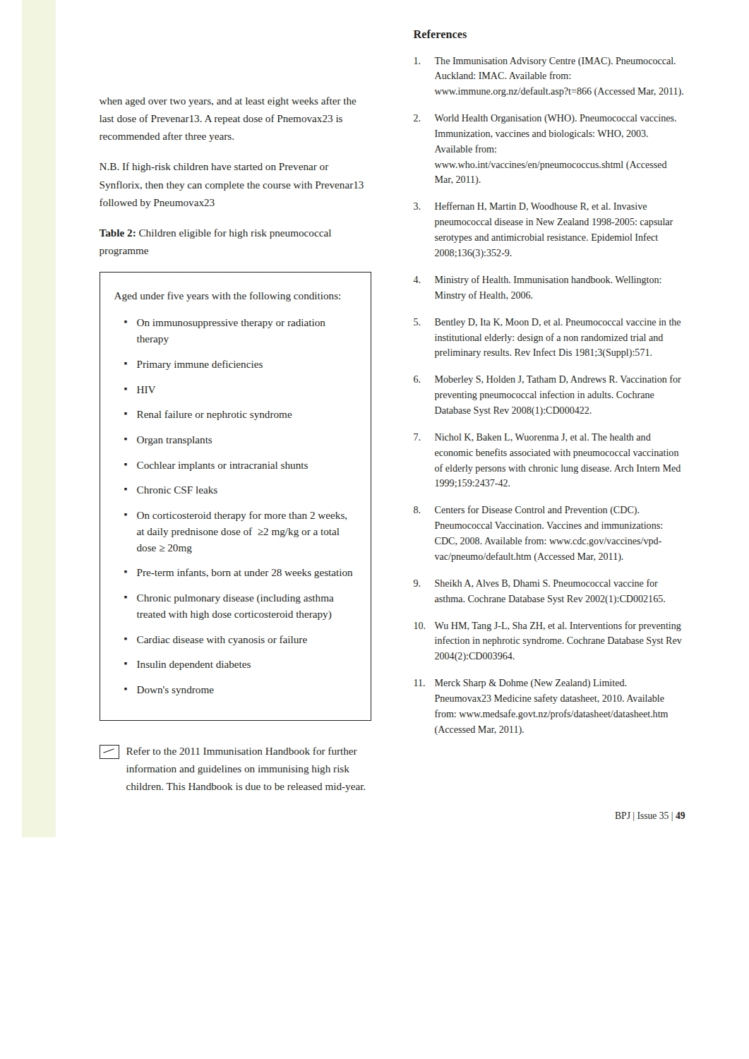when aged over two years, and at least eight weeks after the last dose of Prevenar13. A repeat dose of Pnemovax23 is recommended after three years.
N.B. If high-risk children have started on Prevenar or Synflorix, then they can complete the course with Prevenar13 followed by Pneumovax23
Table 2: Children eligible for high risk pneumococcal programme
Aged under five years with the following conditions:
On immunosuppressive therapy or radiation therapy
Primary immune deficiencies
HIV
Renal failure or nephrotic syndrome
Organ transplants
Cochlear implants or intracranial shunts
Chronic CSF leaks
On corticosteroid therapy for more than 2 weeks, at daily prednisone dose of ≥2 mg/kg or a total dose ≥ 20mg
Pre-term infants, born at under 28 weeks gestation
Chronic pulmonary disease (including asthma treated with high dose corticosteroid therapy)
Cardiac disease with cyanosis or failure
Insulin dependent diabetes
Down's syndrome
Refer to the 2011 Immunisation Handbook for further information and guidelines on immunising high risk children. This Handbook is due to be released mid-year.
References
The Immunisation Advisory Centre (IMAC). Pneumococcal. Auckland: IMAC. Available from: www.immune.org.nz/default.asp?t=866 (Accessed Mar, 2011).
World Health Organisation (WHO). Pneumococcal vaccines. Immunization, vaccines and biologicals: WHO, 2003. Available from: www.who.int/vaccines/en/pneumococcus.shtml (Accessed Mar, 2011).
Heffernan H, Martin D, Woodhouse R, et al. Invasive pneumococcal disease in New Zealand 1998-2005: capsular serotypes and antimicrobial resistance. Epidemiol Infect 2008;136(3):352-9.
Ministry of Health. Immunisation handbook. Wellington: Minstry of Health, 2006.
Bentley D, Ita K, Moon D, et al. Pneumococcal vaccine in the institutional elderly: design of a non randomized trial and preliminary results. Rev Infect Dis 1981;3(Suppl):571.
Moberley S, Holden J, Tatham D, Andrews R. Vaccination for preventing pneumococcal infection in adults. Cochrane Database Syst Rev 2008(1):CD000422.
Nichol K, Baken L, Wuorenma J, et al. The health and economic benefits associated with pneumococcal vaccination of elderly persons with chronic lung disease. Arch Intern Med 1999;159:2437-42.
Centers for Disease Control and Prevention (CDC). Pneumococcal Vaccination. Vaccines and immunizations: CDC, 2008. Available from: www.cdc.gov/vaccines/vpd-vac/pneumo/default.htm (Accessed Mar, 2011).
Sheikh A, Alves B, Dhami S. Pneumococcal vaccine for asthma. Cochrane Database Syst Rev 2002(1):CD002165.
Wu HM, Tang J-L, Sha ZH, et al. Interventions for preventing infection in nephrotic syndrome. Cochrane Database Syst Rev 2004(2):CD003964.
Merck Sharp & Dohme (New Zealand) Limited. Pneumovax23 Medicine safety datasheet, 2010. Available from: www.medsafe.govt.nz/profs/datasheet/datasheet.htm (Accessed Mar, 2011).
BPJ | Issue 35 | 49